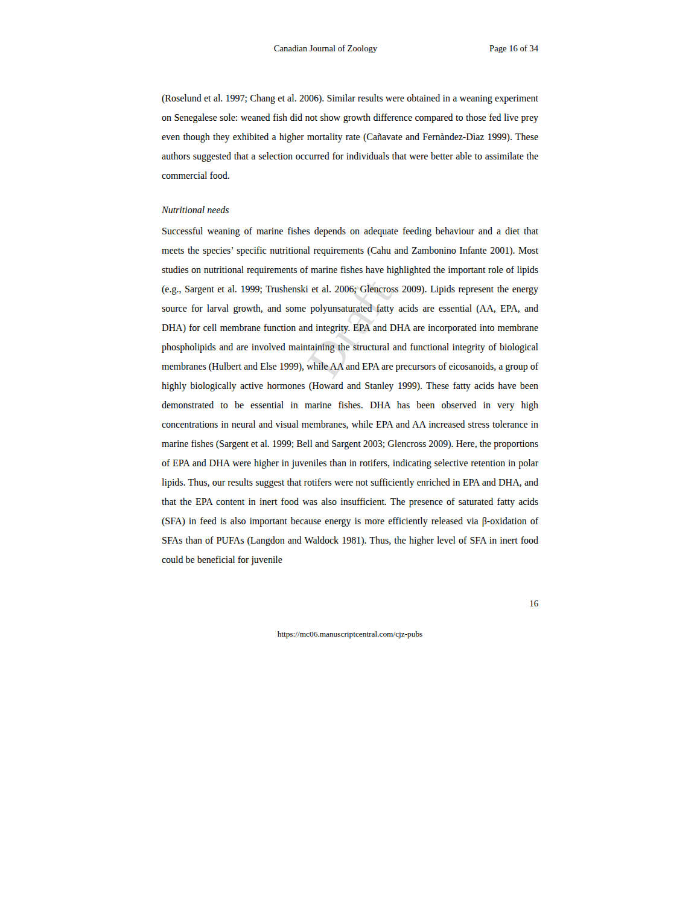Canadian Journal of Zoology Page 16 of 34
Draft
(Roselund et al. 1997; Chang et al. 2006). Similar results were obtained in a weaning experiment on Senegalese sole: weaned fish did not show growth difference compared to those fed live prey even though they exhibited a higher mortality rate (Cañavate and Fernàndez-Dìaz 1999). These authors suggested that a selection occurred for individuals that were better able to assimilate the commercial food.
Nutritional needs
Successful weaning of marine fishes depends on adequate feeding behaviour and a diet that meets the species’ specific nutritional requirements (Cahu and Zambonino Infante 2001). Most studies on nutritional requirements of marine fishes have highlighted the important role of lipids (e.g., Sargent et al. 1999; Trushenski et al. 2006; Glencross 2009). Lipids represent the energy source for larval growth, and some polyunsaturated fatty acids are essential (AA, EPA, and DHA) for cell membrane function and integrity. EPA and DHA are incorporated into membrane phospholipids and are involved maintaining the structural and functional integrity of biological membranes (Hulbert and Else 1999), while AA and EPA are precursors of eicosanoids, a group of highly biologically active hormones (Howard and Stanley 1999). These fatty acids have been demonstrated to be essential in marine fishes. DHA has been observed in very high concentrations in neural and visual membranes, while EPA and AA increased stress tolerance in marine fishes (Sargent et al. 1999; Bell and Sargent 2003; Glencross 2009). Here, the proportions of EPA and DHA were higher in juveniles than in rotifers, indicating selective retention in polar lipids. Thus, our results suggest that rotifers were not sufficiently enriched in EPA and DHA, and that the EPA content in inert food was also insufficient. The presence of saturated fatty acids (SFA) in feed is also important because energy is more efficiently released via β-oxidation of SFAs than of PUFAs (Langdon and Waldock 1981). Thus, the higher level of SFA in inert food could be beneficial for juvenile
16
https://mc06.manuscriptcentral.com/cjz-pubs